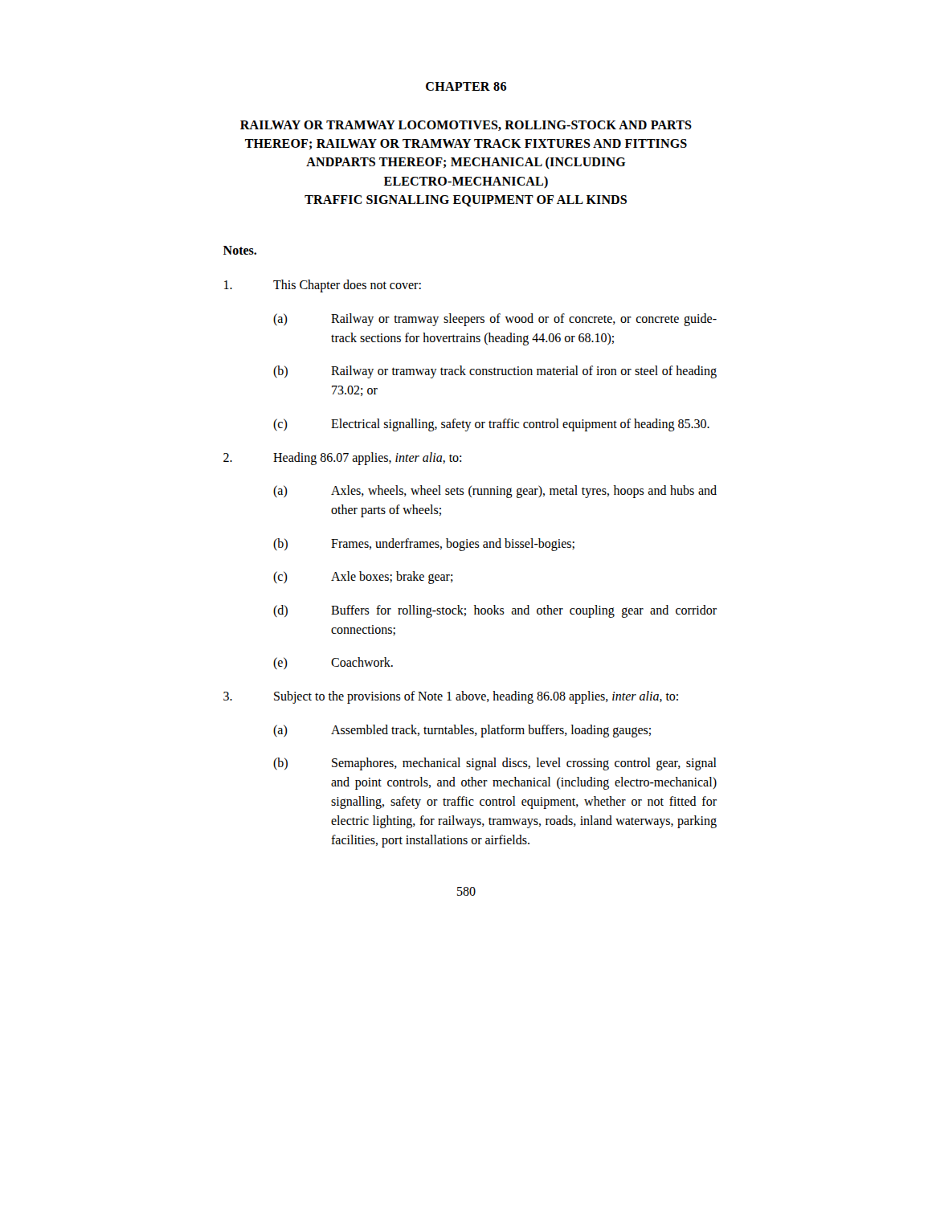CHAPTER 86
RAILWAY OR TRAMWAY LOCOMOTIVES, ROLLING-STOCK AND PARTS
THEREOF; RAILWAY OR TRAMWAY TRACK FIXTURES AND FITTINGS
ANDPARTS THEREOF; MECHANICAL (INCLUDING
ELECTRO-MECHANICAL)
TRAFFIC SIGNALLING EQUIPMENT OF ALL KINDS
Notes.
1. This Chapter does not cover:
(a) Railway or tramway sleepers of wood or of concrete, or concrete guide-track sections for hovertrains (heading 44.06 or 68.10);
(b) Railway or tramway track construction material of iron or steel of heading 73.02; or
(c) Electrical signalling, safety or traffic control equipment of heading 85.30.
2. Heading 86.07 applies, inter alia, to:
(a) Axles, wheels, wheel sets (running gear), metal tyres, hoops and hubs and other parts of wheels;
(b) Frames, underframes, bogies and bissel-bogies;
(c) Axle boxes; brake gear;
(d) Buffers for rolling-stock; hooks and other coupling gear and corridor connections;
(e) Coachwork.
3. Subject to the provisions of Note 1 above, heading 86.08 applies, inter alia, to:
(a) Assembled track, turntables, platform buffers, loading gauges;
(b) Semaphores, mechanical signal discs, level crossing control gear, signal and point controls, and other mechanical (including electro-mechanical) signalling, safety or traffic control equipment, whether or not fitted for electric lighting, for railways, tramways, roads, inland waterways, parking facilities, port installations or airfields.
580